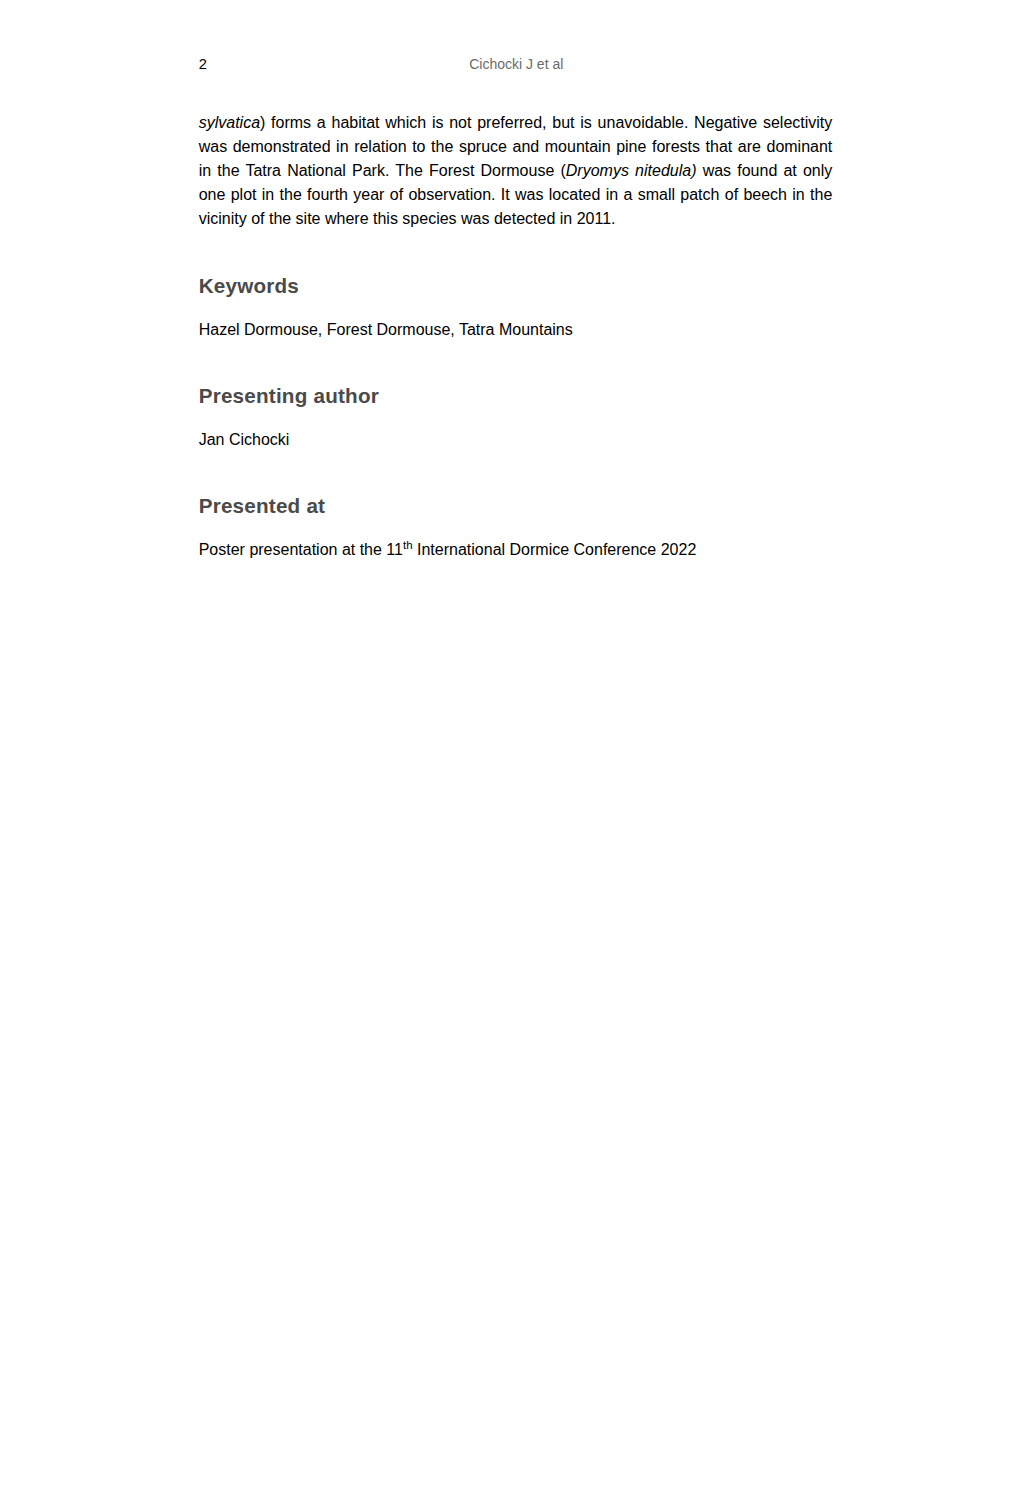2 Cichocki J et al
sylvatica) forms a habitat which is not preferred, but is unavoidable. Negative selectivity was demonstrated in relation to the spruce and mountain pine forests that are dominant in the Tatra National Park. The Forest Dormouse (Dryomys nitedula) was found at only one plot in the fourth year of observation. It was located in a small patch of beech in the vicinity of the site where this species was detected in 2011.
Keywords
Hazel Dormouse, Forest Dormouse, Tatra Mountains
Presenting author
Jan Cichocki
Presented at
Poster presentation at the 11th International Dormice Conference 2022